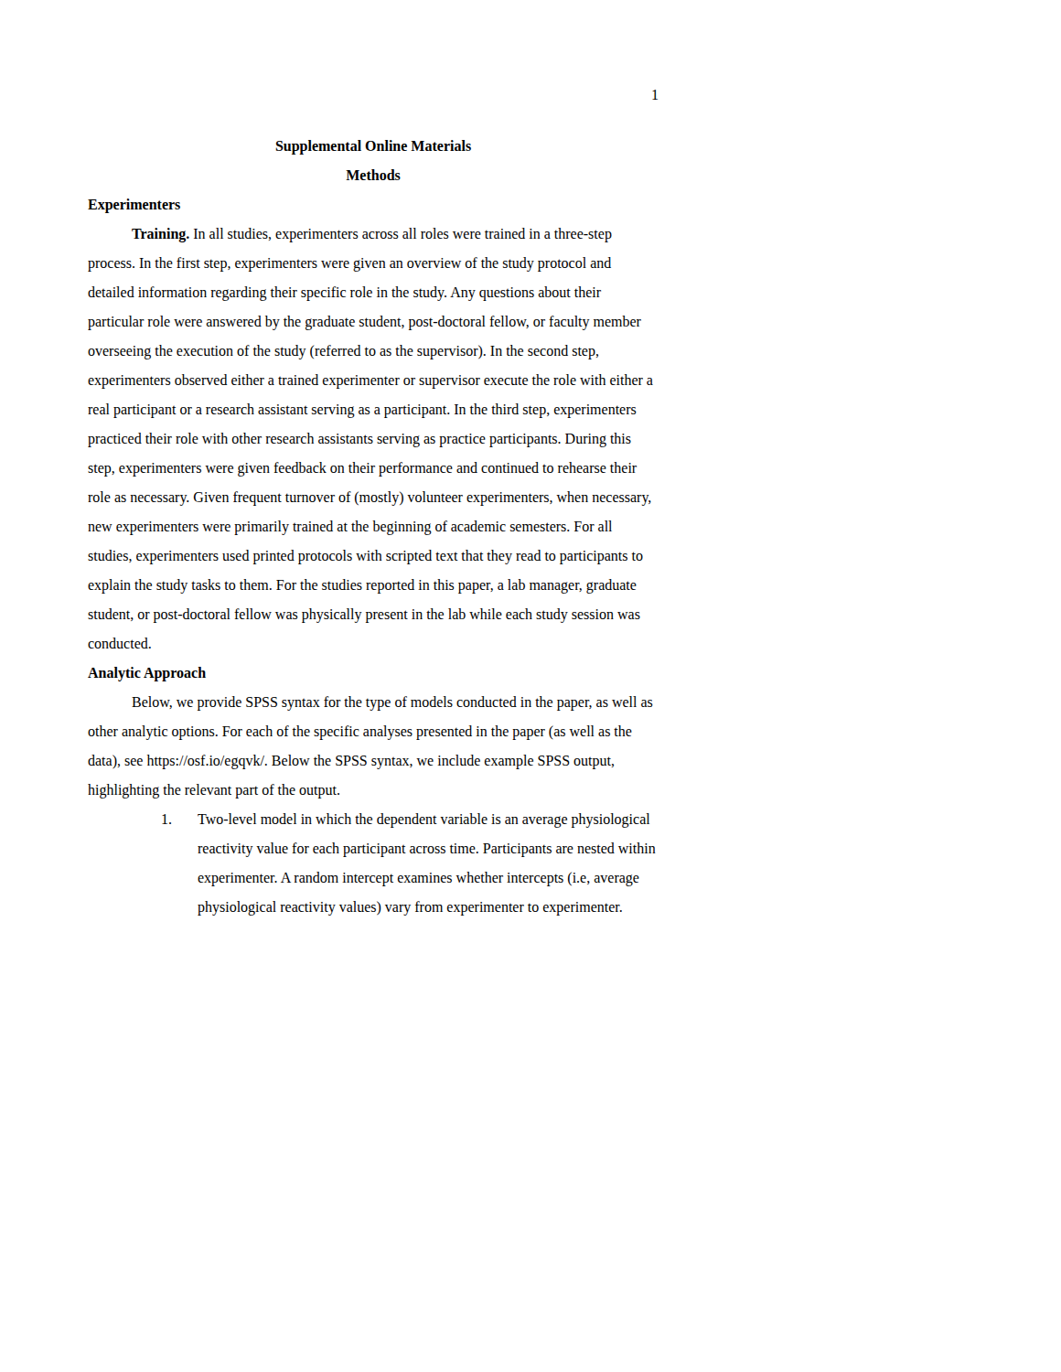1
Supplemental Online Materials
Methods
Experimenters
Training. In all studies, experimenters across all roles were trained in a three-step process. In the first step, experimenters were given an overview of the study protocol and detailed information regarding their specific role in the study. Any questions about their particular role were answered by the graduate student, post-doctoral fellow, or faculty member overseeing the execution of the study (referred to as the supervisor). In the second step, experimenters observed either a trained experimenter or supervisor execute the role with either a real participant or a research assistant serving as a participant. In the third step, experimenters practiced their role with other research assistants serving as practice participants. During this step, experimenters were given feedback on their performance and continued to rehearse their role as necessary. Given frequent turnover of (mostly) volunteer experimenters, when necessary, new experimenters were primarily trained at the beginning of academic semesters. For all studies, experimenters used printed protocols with scripted text that they read to participants to explain the study tasks to them. For the studies reported in this paper, a lab manager, graduate student, or post-doctoral fellow was physically present in the lab while each study session was conducted.
Analytic Approach
Below, we provide SPSS syntax for the type of models conducted in the paper, as well as other analytic options. For each of the specific analyses presented in the paper (as well as the data), see https://osf.io/egqvk/. Below the SPSS syntax, we include example SPSS output, highlighting the relevant part of the output.
Two-level model in which the dependent variable is an average physiological reactivity value for each participant across time. Participants are nested within experimenter. A random intercept examines whether intercepts (i.e, average physiological reactivity values) vary from experimenter to experimenter.